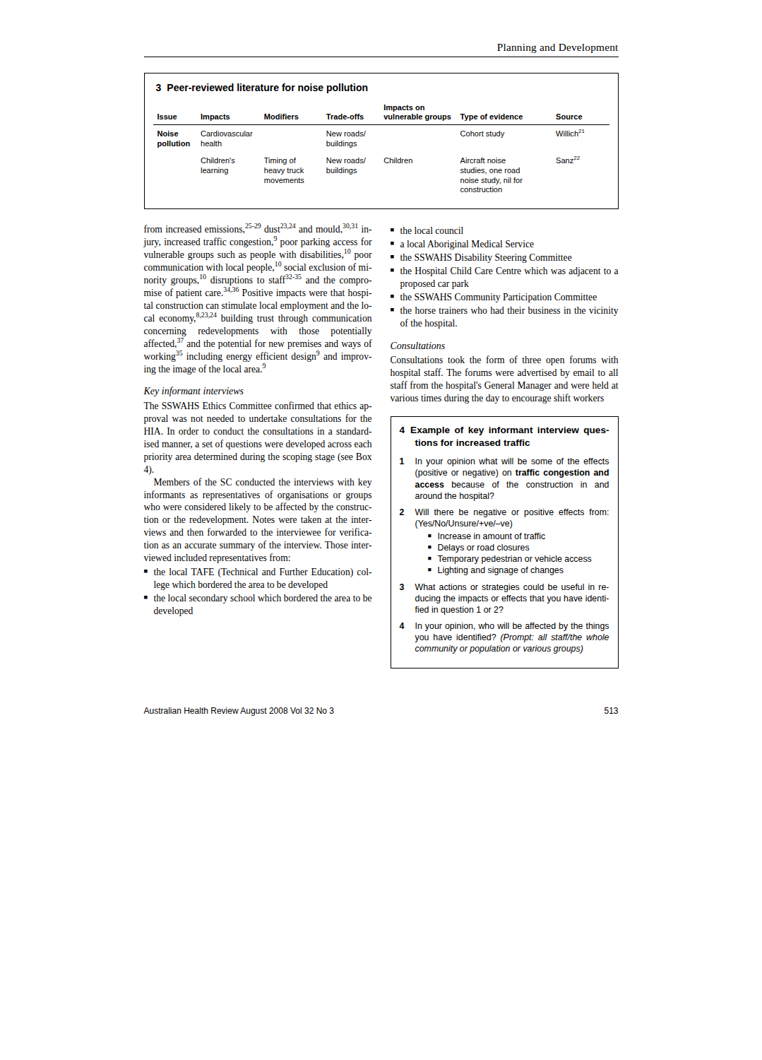Planning and Development
3 Peer-reviewed literature for noise pollution
| Issue | Impacts | Modifiers | Trade-offs | Impacts on vulnerable groups | Type of evidence | Source |
| --- | --- | --- | --- | --- | --- | --- |
| Noise pollution | Cardiovascular health | | New roads/ buildings | | Cohort study | Willich 21 |
| | Children's learning | Timing of heavy truck movements | New roads/ buildings | Children | Aircraft noise studies, one road noise study, nil for construction | Sanz 22 |
from increased emissions,25-29 dust23,24 and mould,30,31 injury, increased traffic congestion,9 poor parking access for vulnerable groups such as people with disabilities,10 poor communication with local people,10 social exclusion of minority groups,10 disruptions to staff32-35 and the compromise of patient care.34,36 Positive impacts were that hospital construction can stimulate local employment and the local economy,8,23,24 building trust through communication concerning redevelopments with those potentially affected,37 and the potential for new premises and ways of working35 including energy efficient design9 and improving the image of the local area.9
Key informant interviews
The SSWAHS Ethics Committee confirmed that ethics approval was not needed to undertake consultations for the HIA. In order to conduct the consultations in a standardised manner, a set of questions were developed across each priority area determined during the scoping stage (see Box 4).
Members of the SC conducted the interviews with key informants as representatives of organisations or groups who were considered likely to be affected by the construction or the redevelopment. Notes were taken at the interviews and then forwarded to the interviewee for verification as an accurate summary of the interview. Those interviewed included representatives from:
the local TAFE (Technical and Further Education) college which bordered the area to be developed
the local secondary school which bordered the area to be developed
the local council
a local Aboriginal Medical Service
the SSWAHS Disability Steering Committee
the Hospital Child Care Centre which was adjacent to a proposed car park
the SSWAHS Community Participation Committee
the horse trainers who had their business in the vicinity of the hospital.
Consultations
Consultations took the form of three open forums with hospital staff. The forums were advertised by email to all staff from the hospital's General Manager and were held at various times during the day to encourage shift workers
4 Example of key informant interview questions for increased traffic
In your opinion what will be some of the effects (positive or negative) on traffic congestion and access because of the construction in and around the hospital?
Will there be negative or positive effects from: (Yes/No/Unsure/+ve/–ve)
Increase in amount of traffic
Delays or road closures
Temporary pedestrian or vehicle access
Lighting and signage of changes
What actions or strategies could be useful in reducing the impacts or effects that you have identified in question 1 or 2?
In your opinion, who will be affected by the things you have identified? (Prompt: all staff/the whole community or population or various groups)
Australian Health Review August 2008 Vol 32 No 3 513